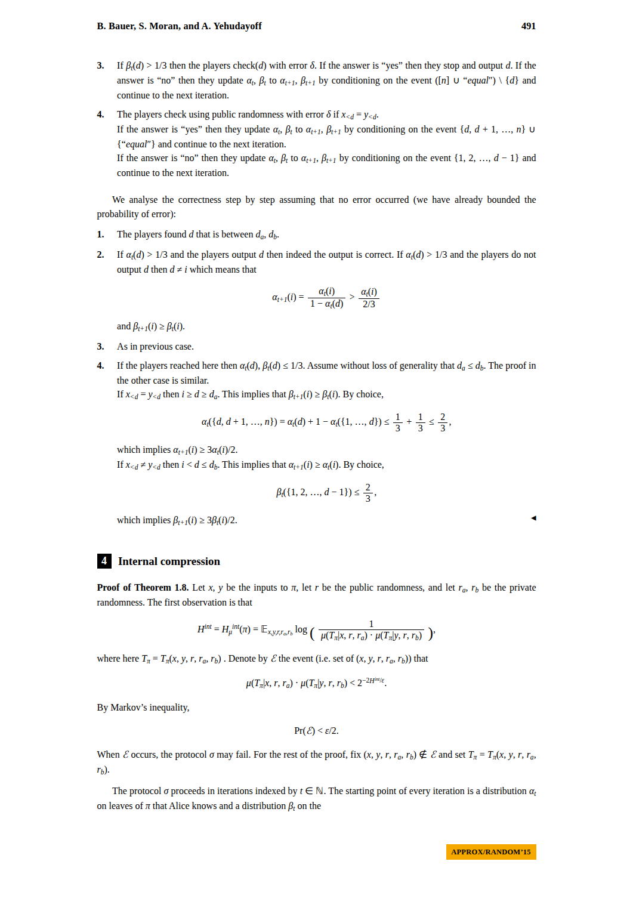B. Bauer, S. Moran, and A. Yehudayoff 491
If βt(d) > 1/3 then the players check(d) with error δ. If the answer is “yes” then they stop and output d. If the answer is “no” then they update αt, βt to αt+1, βt+1 by conditioning on the event ([n] ∪ “equal″) \ {d} and continue to the next iteration.
The players check using public randomness with error δ if x<d = y<d.
If the answer is “yes” then they update αt, βt to αt+1, βt+1 by conditioning on the event {d, d + 1, …, n} ∪ {“equal″} and continue to the next iteration.
If the answer is “no” then they update αt, βt to αt+1, βt+1 by conditioning on the event {1, 2, …, d − 1} and continue to the next iteration.
We analyse the correctness step by step assuming that no error occurred (we have already bounded the probability of error):
The players found d that is between da, db.
If αt(d) > 1/3 and the players output d then indeed the output is correct. If αt(d) > 1/3 and the players do not output d then d ≠ i which means that
αt+1(i) = αt(i) 1 − αt(d) > αt(i) 2/3
and βt+1(i) ≥ βt(i).
As in previous case.
If the players reached here then αt(d), βt(d) ≤ 1/3. Assume without loss of generality that da ≤ db. The proof in the other case is similar.
If x<d = y<d then i ≥ d ≥ da. This implies that βt+1(i) ≥ βt(i). By choice,
αt({d, d + 1, …, n}) = αt(d) + 1 − αt({1, …, d}) ≤ 13 + 13 ≤ 23,
which implies αt+1(i) ≥ 3αt(i)/2.
If x<d ≠ y<d then i < d ≤ db. This implies that αt+1(i) ≥ αt(i). By choice,
βt({1, 2, …, d − 1}) ≤ 23,
which implies βt+1(i) ≥ 3βt(i)/2. ◂
4 Internal compression
Proof of Theorem 1.8. Let x, y be the inputs to π, let r be the public randomness, and let ra, rb be the private randomness. The first observation is that
Hint = Hμint(π) = 𝔼x,y,r,ra,rb log ( 1 μ(Tπ|x, r, ra) · μ(Tπ|y, r, rb) ),
where here Tπ = Tπ(x, y, r, ra, rb) . Denote by ℰ the event (i.e. set of (x, y, r, ra, rb)) that
μ(Tπ|x, r, ra) · μ(Tπ|y, r, rb) < 2−2Hint/ε.
By Markov’s inequality,
Pr(ℰ) < ε/2.
When ℰ occurs, the protocol σ may fail. For the rest of the proof, fix (x, y, r, ra, rb) ∉ ℰ and set Tπ = Tπ(x, y, r, ra, rb).
The protocol σ proceeds in iterations indexed by t ∈ ℕ. The starting point of every iteration is a distribution αt on leaves of π that Alice knows and a distribution βt on the
APPROX/RANDOM’15